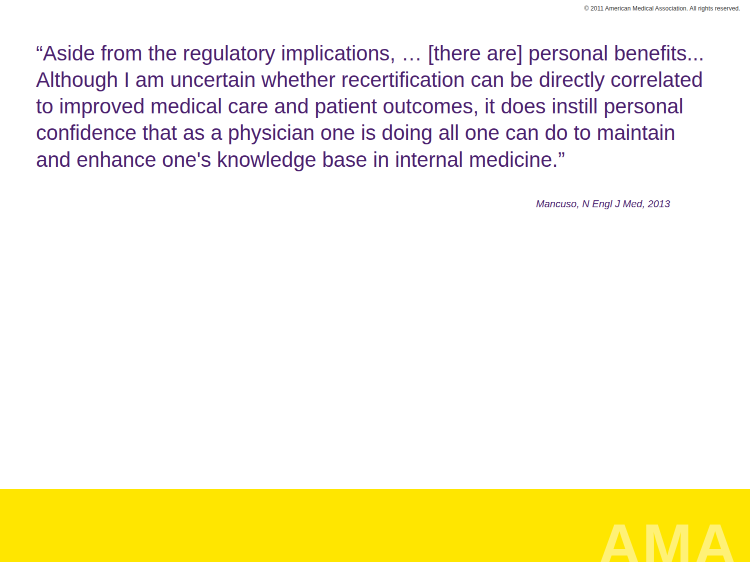© 2011 American Medical Association. All rights reserved.
“Aside from the regulatory implications, … [there are] personal benefits... Although I am uncertain whether recertification can be directly correlated to improved medical care and patient outcomes, it does instill personal confidence that as a physician one is doing all one can do to maintain and enhance one's knowledge base in internal medicine.”
Mancuso, N Engl J Med, 2013
AMA